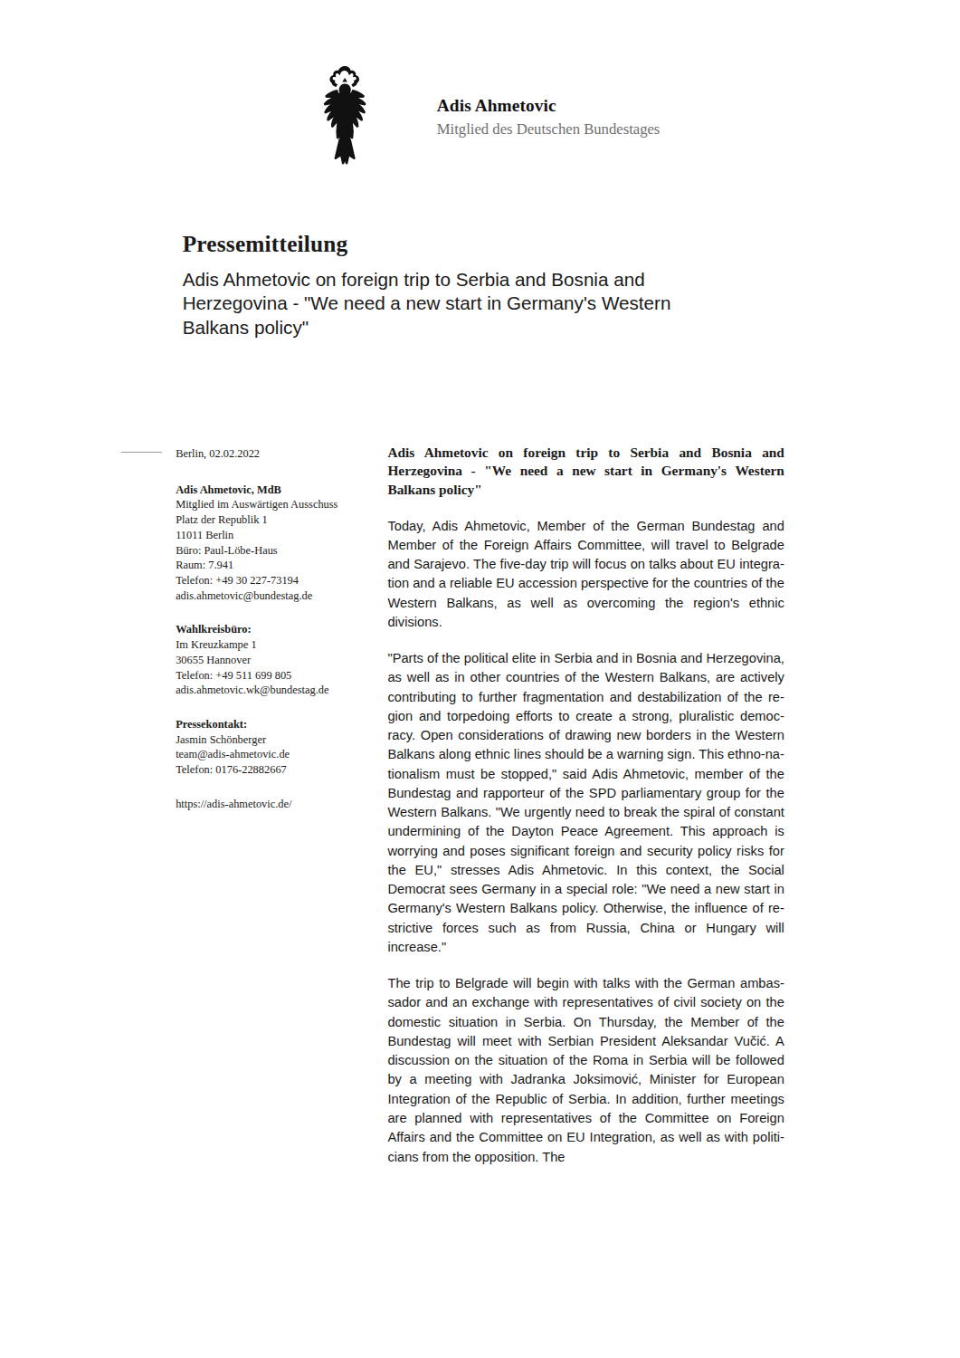Adis Ahmetovic
Mitglied des Deutschen Bundestages
Pressemitteilung
Adis Ahmetovic on foreign trip to Serbia and Bosnia and Herzegovina - "We need a new start in Germany's Western Balkans policy"
Berlin, 02.02.2022
Adis Ahmetovic, MdB
Mitglied im Auswärtigen Ausschuss
Platz der Republik 1
11011 Berlin
Büro: Paul-Löbe-Haus
Raum: 7.941
Telefon: +49 30 227-73194
adis.ahmetovic@bundestag.de
Wahlkreisbüro:
Im Kreuzkampe 1
30655 Hannover
Telefon: +49 511 699 805
adis.ahmetovic.wk@bundestag.de
Pressekontakt:
Jasmin Schönberger
team@adis-ahmetovic.de
Telefon: 0176-22882667
https://adis-ahmetovic.de/
Adis Ahmetovic on foreign trip to Serbia and Bosnia and Herzegovina - "We need a new start in Germany's Western Balkans policy"
Today, Adis Ahmetovic, Member of the German Bundestag and Member of the Foreign Affairs Committee, will travel to Belgrade and Sarajevo. The five-day trip will focus on talks about EU integration and a reliable EU accession perspective for the countries of the Western Balkans, as well as overcoming the region's ethnic divisions.
"Parts of the political elite in Serbia and in Bosnia and Herzegovina, as well as in other countries of the Western Balkans, are actively contributing to further fragmentation and destabilization of the region and torpedoing efforts to create a strong, pluralistic democracy. Open considerations of drawing new borders in the Western Balkans along ethnic lines should be a warning sign. This ethno-nationalism must be stopped," said Adis Ahmetovic, member of the Bundestag and rapporteur of the SPD parliamentary group for the Western Balkans. "We urgently need to break the spiral of constant undermining of the Dayton Peace Agreement. This approach is worrying and poses significant foreign and security policy risks for the EU," stresses Adis Ahmetovic. In this context, the Social Democrat sees Germany in a special role: "We need a new start in Germany's Western Balkans policy. Otherwise, the influence of restrictive forces such as from Russia, China or Hungary will increase."
The trip to Belgrade will begin with talks with the German ambassador and an exchange with representatives of civil society on the domestic situation in Serbia. On Thursday, the Member of the Bundestag will meet with Serbian President Aleksandar Vučić. A discussion on the situation of the Roma in Serbia will be followed by a meeting with Jadranka Joksimović, Minister for European Integration of the Republic of Serbia. In addition, further meetings are planned with representatives of the Committee on Foreign Affairs and the Committee on EU Integration, as well as with politicians from the opposition. The